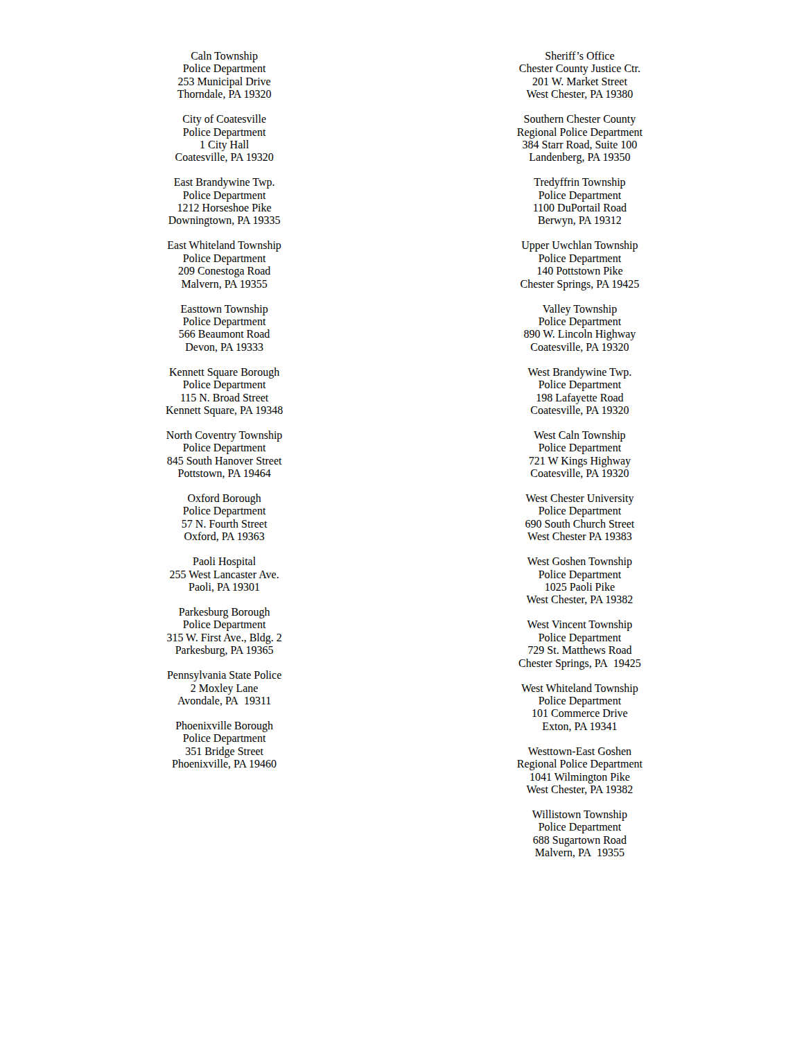Caln Township
Police Department
253 Municipal Drive
Thorndale, PA 19320
City of Coatesville
Police Department
1 City Hall
Coatesville, PA 19320
East Brandywine Twp.
Police Department
1212 Horseshoe Pike
Downingtown, PA 19335
East Whiteland Township
Police Department
209 Conestoga Road
Malvern, PA 19355
Easttown Township
Police Department
566 Beaumont Road
Devon, PA 19333
Kennett Square Borough
Police Department
115 N. Broad Street
Kennett Square, PA 19348
North Coventry Township
Police Department
845 South Hanover Street
Pottstown, PA 19464
Oxford Borough
Police Department
57 N. Fourth Street
Oxford, PA 19363
Paoli Hospital
255 West Lancaster Ave.
Paoli, PA 19301
Parkesburg Borough
Police Department
315 W. First Ave., Bldg. 2
Parkesburg, PA 19365
Pennsylvania State Police
2 Moxley Lane
Avondale, PA 19311
Phoenixville Borough
Police Department
351 Bridge Street
Phoenixville, PA 19460
Sheriff’s Office
Chester County Justice Ctr.
201 W. Market Street
West Chester, PA 19380
Southern Chester County
Regional Police Department
384 Starr Road, Suite 100
Landenberg, PA 19350
Tredyffrin Township
Police Department
1100 DuPortail Road
Berwyn, PA 19312
Upper Uwchlan Township
Police Department
140 Pottstown Pike
Chester Springs, PA 19425
Valley Township
Police Department
890 W. Lincoln Highway
Coatesville, PA 19320
West Brandywine Twp.
Police Department
198 Lafayette Road
Coatesville, PA 19320
West Caln Township
Police Department
721 W Kings Highway
Coatesville, PA 19320
West Chester University
Police Department
690 South Church Street
West Chester PA 19383
West Goshen Township
Police Department
1025 Paoli Pike
West Chester, PA 19382
West Vincent Township
Police Department
729 St. Matthews Road
Chester Springs, PA 19425
West Whiteland Township
Police Department
101 Commerce Drive
Exton, PA 19341
Westtown-East Goshen
Regional Police Department
1041 Wilmington Pike
West Chester, PA 19382
Willistown Township
Police Department
688 Sugartown Road
Malvern, PA 19355